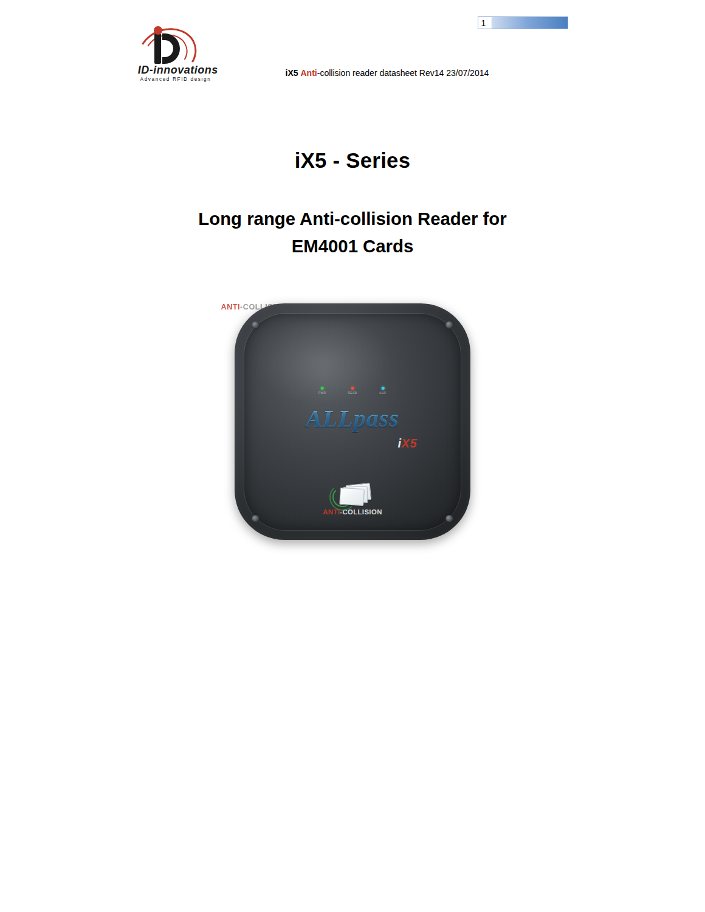1
ID-innovations
Advanced RFID design
iX5 Anti-collision reader datasheet Rev14 23/07/2014
iX5 - Series
Long range Anti-collision Reader for
EM4001 Cards
ANTI-COLLISION
PWR
READ
AUX
ALLpass
iX5
ANTI-COLLISION